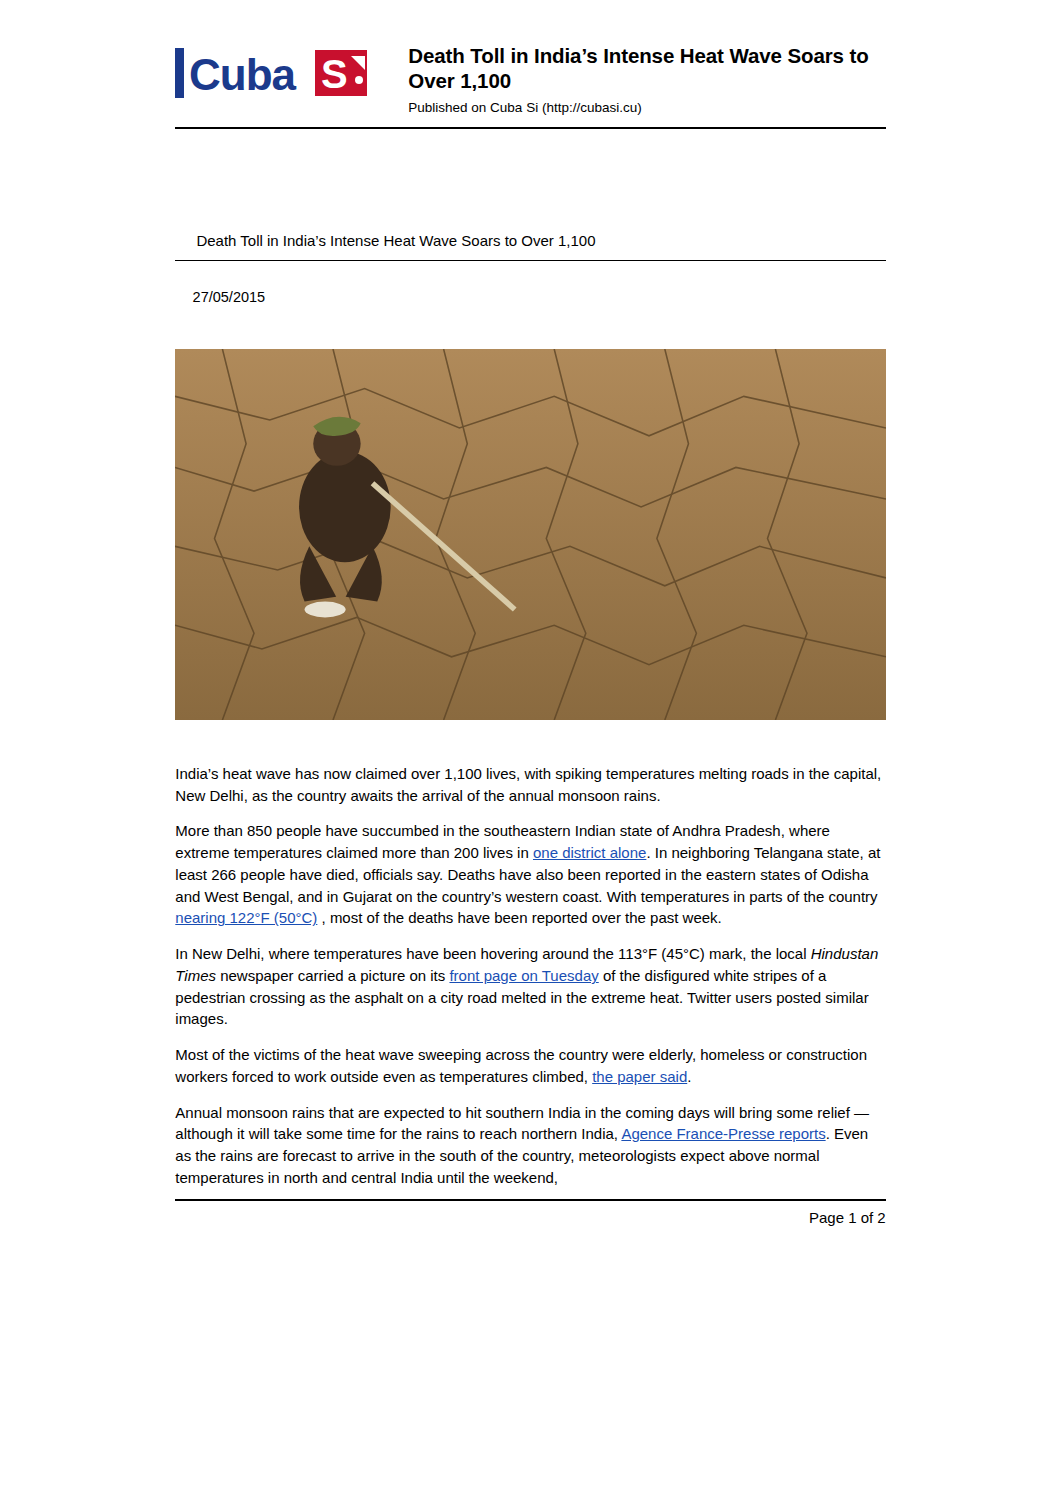Cuba S
Death Toll in India’s Intense Heat Wave Soars to Over 1,100
Published on Cuba Si (http://cubasi.cu)
Death Toll in India’s Intense Heat Wave Soars to Over 1,100
27/05/2015
India’s heat wave has now claimed over 1,100 lives, with spiking temperatures melting roads in the capital, New Delhi, as the country awaits the arrival of the annual monsoon rains.
More than 850 people have succumbed in the southeastern Indian state of Andhra Pradesh, where extreme temperatures claimed more than 200 lives in one district alone. In neighboring Telangana state, at least 266 people have died, officials say. Deaths have also been reported in the eastern states of Odisha and West Bengal, and in Gujarat on the country’s western coast. With temperatures in parts of the country nearing 122°F (50°C) , most of the deaths have been reported over the past week.
In New Delhi, where temperatures have been hovering around the 113°F (45°C) mark, the local Hindustan Times newspaper carried a picture on its front page on Tuesday of the disfigured white stripes of a pedestrian crossing as the asphalt on a city road melted in the extreme heat. Twitter users posted similar images.
Most of the victims of the heat wave sweeping across the country were elderly, homeless or construction workers forced to work outside even as temperatures climbed, the paper said.
Annual monsoon rains that are expected to hit southern India in the coming days will bring some relief — although it will take some time for the rains to reach northern India, Agence France-Presse reports. Even as the rains are forecast to arrive in the south of the country, meteorologists expect above normal temperatures in north and central India until the weekend,
Page 1 of 2